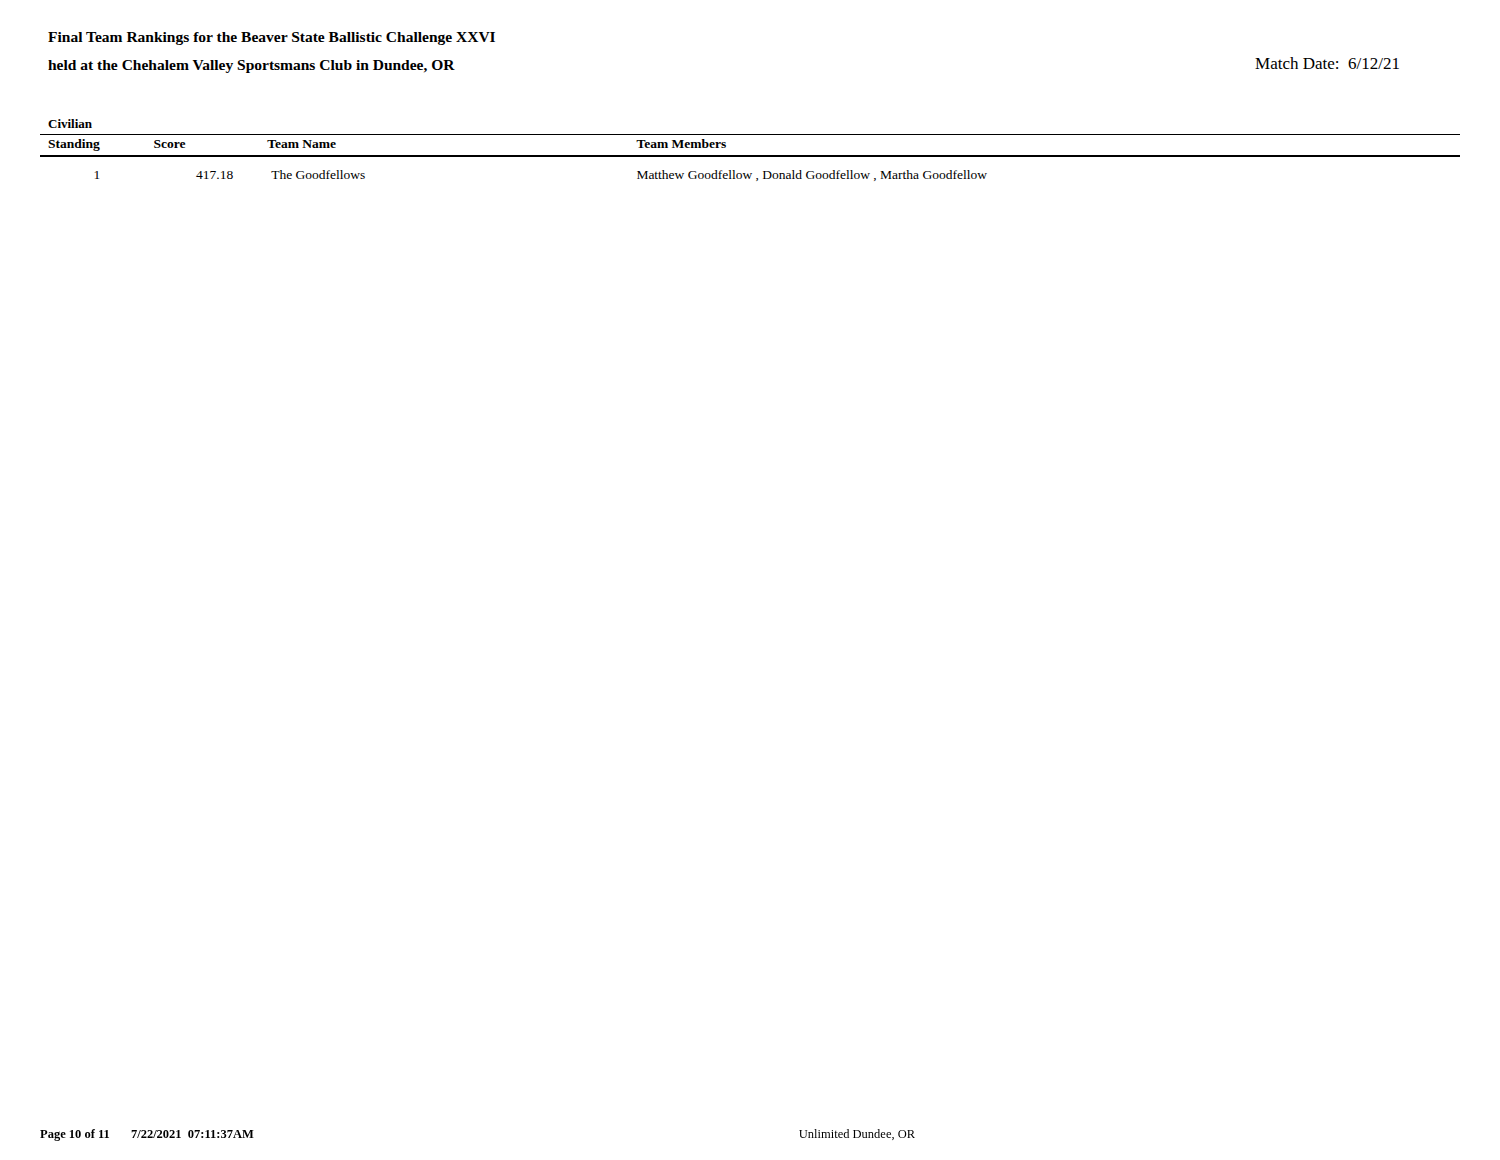Final Team Rankings for the Beaver State Ballistic Challenge XXVI
held at the Chehalem Valley Sportsmans Club in Dundee, OR
Match Date: 6/12/21
Civilian
| Standing | Score | Team Name | Team Members |
| --- | --- | --- | --- |
| 1 | 417.18 | The Goodfellows | Matthew Goodfellow , Donald Goodfellow , Martha Goodfellow |
Page 10 of 11 7/22/2021 07:11:37AM
Unlimited Dundee, OR